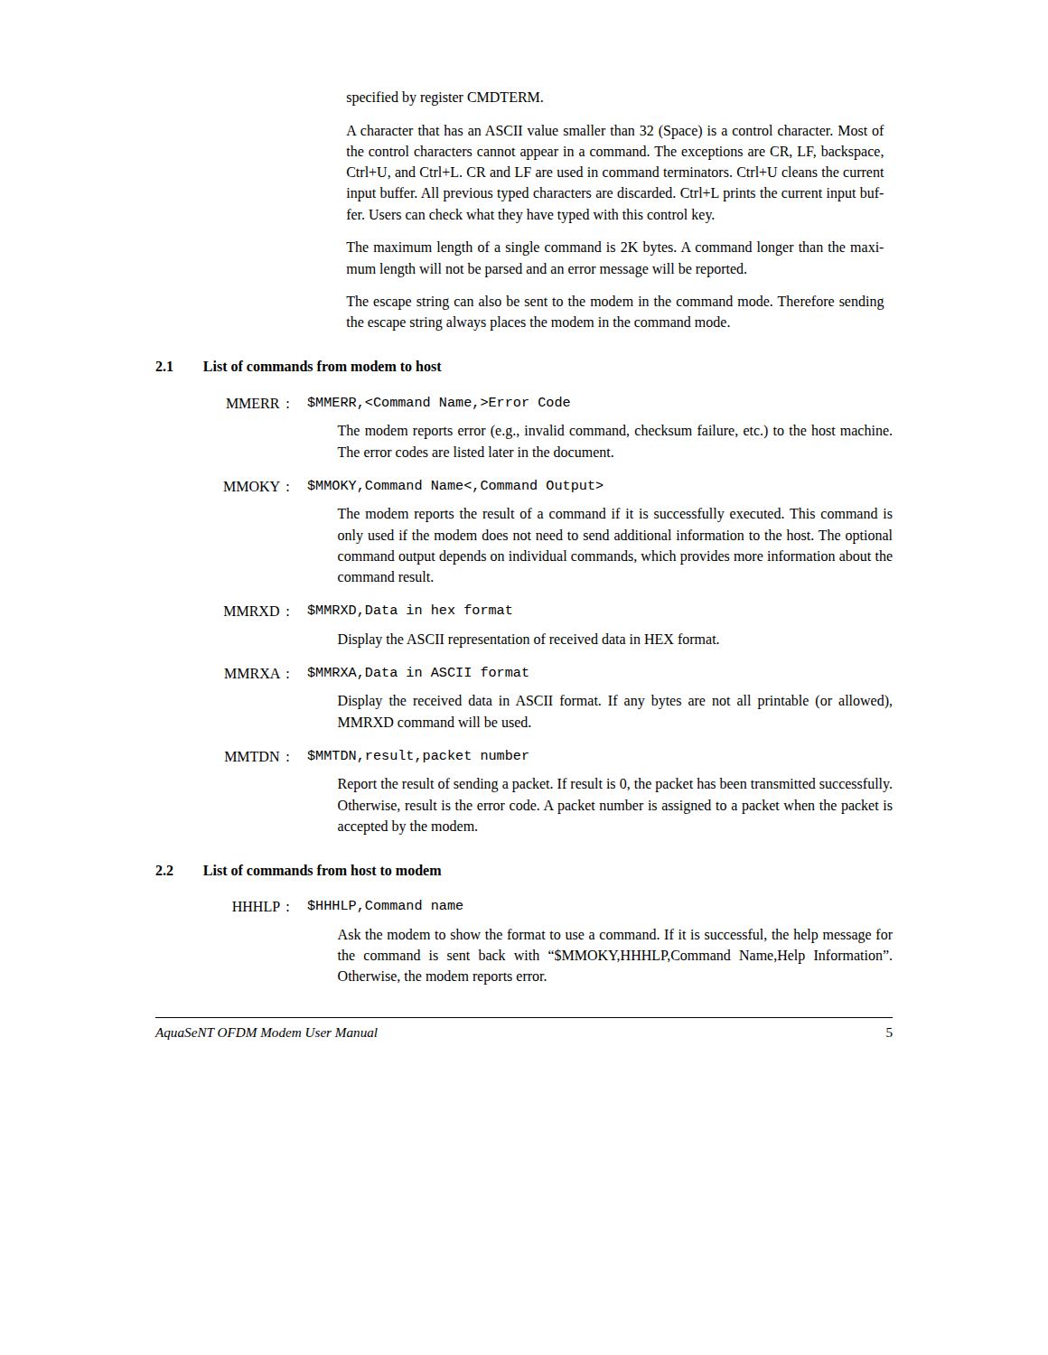specified by register CMDTERM.
A character that has an ASCII value smaller than 32 (Space) is a control character. Most of the control characters cannot appear in a command. The exceptions are CR, LF, backspace, Ctrl+U, and Ctrl+L. CR and LF are used in command terminators. Ctrl+U cleans the current input buffer. All previous typed characters are discarded. Ctrl+L prints the current input buffer. Users can check what they have typed with this control key.
The maximum length of a single command is 2K bytes. A command longer than the maximum length will not be parsed and an error message will be reported.
The escape string can also be sent to the modem in the command mode. Therefore sending the escape string always places the modem in the command mode.
2.1 List of commands from modem to host
MMERR :
$MMERR,<Command Name,>Error Code
The modem reports error (e.g., invalid command, checksum failure, etc.) to the host machine. The error codes are listed later in the document.
MMOKY :
$MMOKY,Command Name<,Command Output>
The modem reports the result of a command if it is successfully executed. This command is only used if the modem does not need to send additional information to the host. The optional command output depends on individual commands, which provides more information about the command result.
MMRXD :
$MMRXD,Data in hex format
Display the ASCII representation of received data in HEX format.
MMRXA :
$MMRXA,Data in ASCII format
Display the received data in ASCII format. If any bytes are not all printable (or allowed), MMRXD command will be used.
MMTDN :
$MMTDN,result,packet number
Report the result of sending a packet. If result is 0, the packet has been transmitted successfully. Otherwise, result is the error code. A packet number is assigned to a packet when the packet is accepted by the modem.
2.2 List of commands from host to modem
HHHLP :
$HHHLP,Command name
Ask the modem to show the format to use a command. If it is successful, the help message for the command is sent back with “$MMOKY,HHHLP,Command Name,Help Information”. Otherwise, the modem reports error.
AquaSeNT OFDM Modem User Manual 5